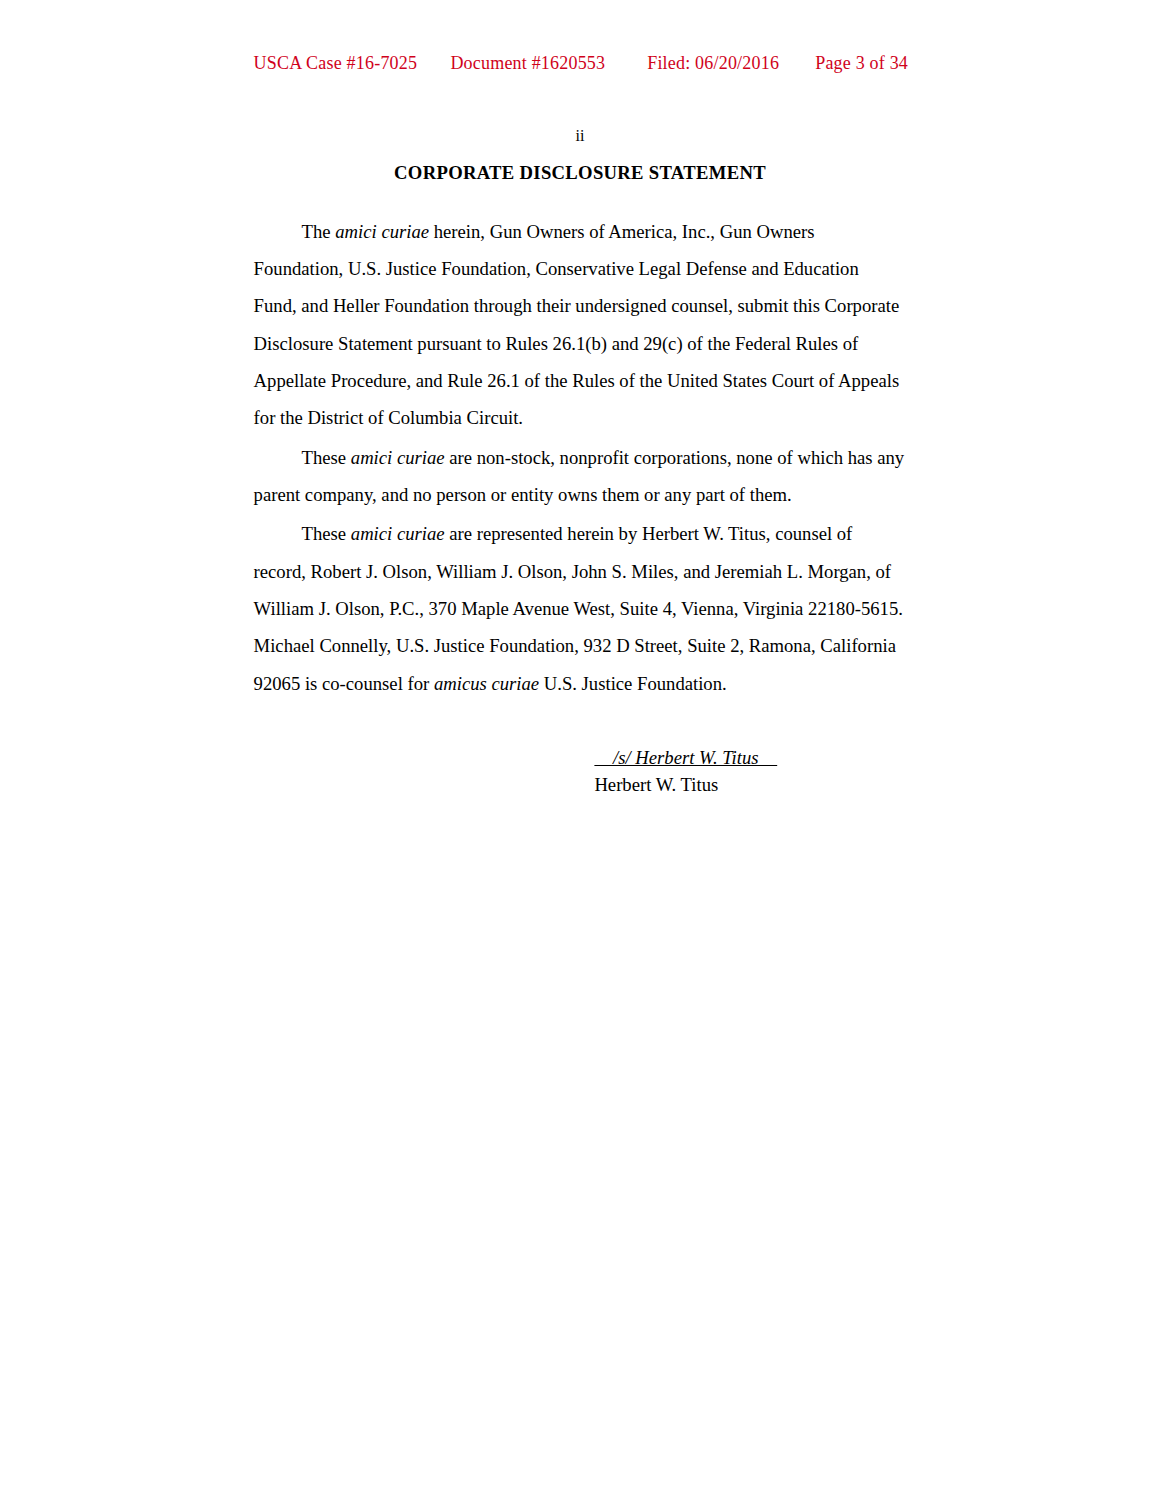USCA Case #16-7025 Document #1620553 Filed: 06/20/2016 Page 3 of 34
ii
CORPORATE DISCLOSURE STATEMENT
The amici curiae herein, Gun Owners of America, Inc., Gun Owners Foundation, U.S. Justice Foundation, Conservative Legal Defense and Education Fund, and Heller Foundation through their undersigned counsel, submit this Corporate Disclosure Statement pursuant to Rules 26.1(b) and 29(c) of the Federal Rules of Appellate Procedure, and Rule 26.1 of the Rules of the United States Court of Appeals for the District of Columbia Circuit.
These amici curiae are non-stock, nonprofit corporations, none of which has any parent company, and no person or entity owns them or any part of them.
These amici curiae are represented herein by Herbert W. Titus, counsel of record, Robert J. Olson, William J. Olson, John S. Miles, and Jeremiah L. Morgan, of William J. Olson, P.C., 370 Maple Avenue West, Suite 4, Vienna, Virginia 22180-5615. Michael Connelly, U.S. Justice Foundation, 932 D Street, Suite 2, Ramona, California 92065 is co-counsel for amicus curiae U.S. Justice Foundation.
/s/ Herbert W. Titus
Herbert W. Titus